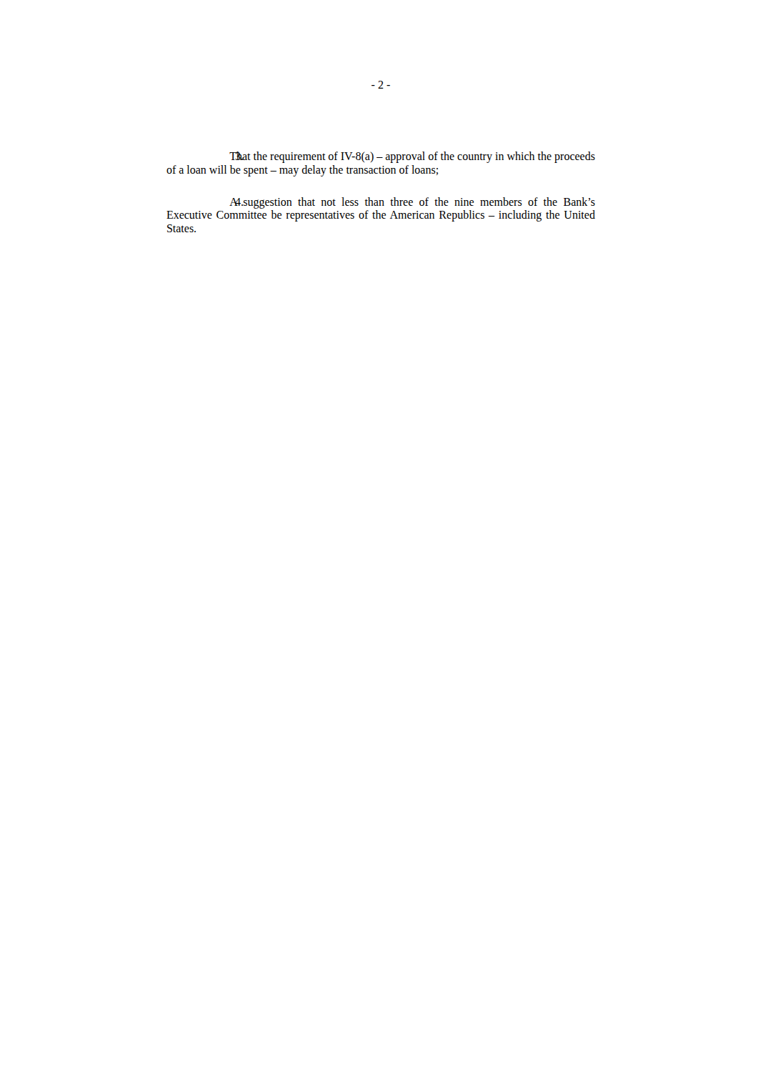- 2 -
3. That the requirement of IV-8(a) – approval of the country in which the proceeds of a loan will be spent – may delay the transaction of loans;
4. A suggestion that not less than three of the nine members of the Bank’s Executive Committee be representatives of the American Republics – including the United States.